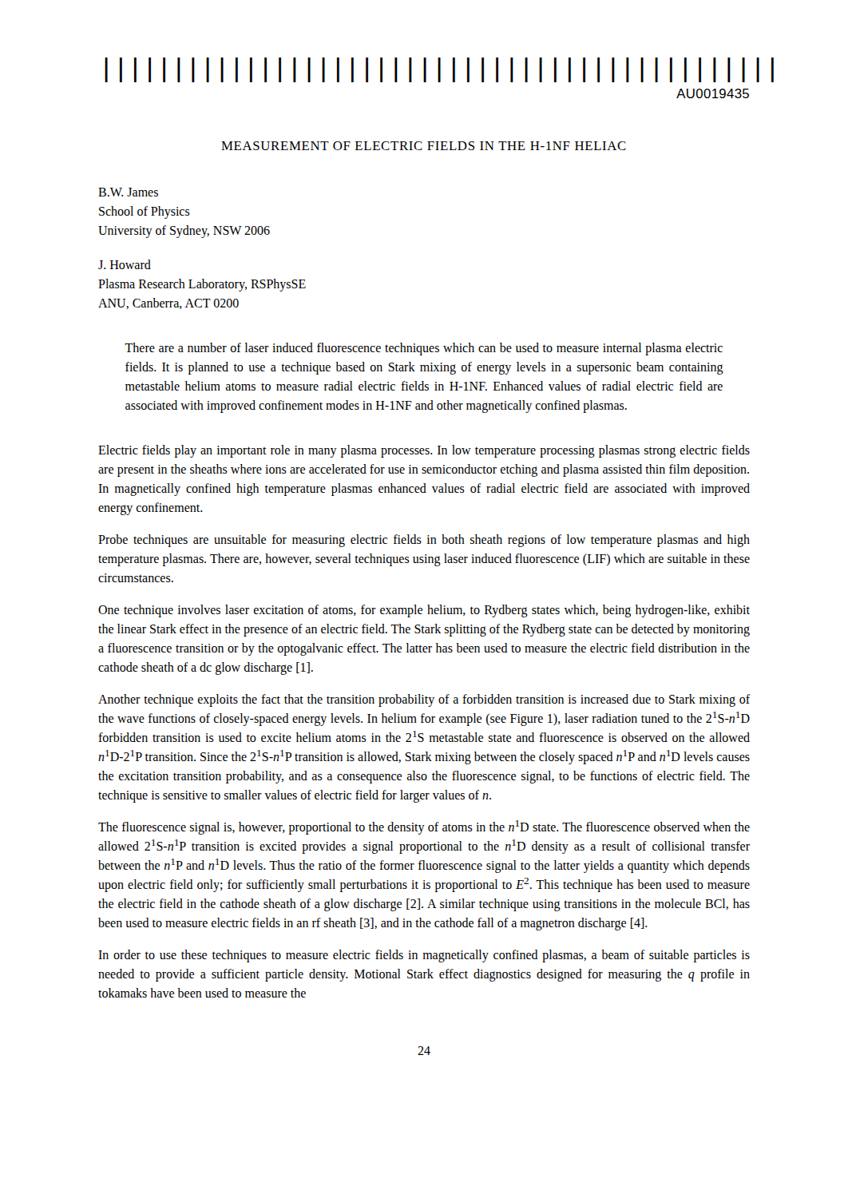||||||||||||||||||||||||||||||||||||||||||||||| AU0019435
MEASUREMENT OF ELECTRIC FIELDS IN THE H-1NF HELIAC
B.W. James
School of Physics
University of Sydney, NSW 2006
J. Howard
Plasma Research Laboratory, RSPhysSE
ANU, Canberra, ACT 0200
There are a number of laser induced fluorescence techniques which can be used to measure internal plasma electric fields. It is planned to use a technique based on Stark mixing of energy levels in a supersonic beam containing metastable helium atoms to measure radial electric fields in H-1NF. Enhanced values of radial electric field are associated with improved confinement modes in H-1NF and other magnetically confined plasmas.
Electric fields play an important role in many plasma processes. In low temperature processing plasmas strong electric fields are present in the sheaths where ions are accelerated for use in semiconductor etching and plasma assisted thin film deposition. In magnetically confined high temperature plasmas enhanced values of radial electric field are associated with improved energy confinement.
Probe techniques are unsuitable for measuring electric fields in both sheath regions of low temperature plasmas and high temperature plasmas. There are, however, several techniques using laser induced fluorescence (LIF) which are suitable in these circumstances.
One technique involves laser excitation of atoms, for example helium, to Rydberg states which, being hydrogen-like, exhibit the linear Stark effect in the presence of an electric field. The Stark splitting of the Rydberg state can be detected by monitoring a fluorescence transition or by the optogalvanic effect. The latter has been used to measure the electric field distribution in the cathode sheath of a dc glow discharge [1].
Another technique exploits the fact that the transition probability of a forbidden transition is increased due to Stark mixing of the wave functions of closely-spaced energy levels. In helium for example (see Figure 1), laser radiation tuned to the 21S-n1D forbidden transition is used to excite helium atoms in the 21S metastable state and fluorescence is observed on the allowed n1D-21P transition. Since the 21S-n1P transition is allowed, Stark mixing between the closely spaced n1P and n1D levels causes the excitation transition probability, and as a consequence also the fluorescence signal, to be functions of electric field. The technique is sensitive to smaller values of electric field for larger values of n.
The fluorescence signal is, however, proportional to the density of atoms in the n1D state. The fluorescence observed when the allowed 21S-n1P transition is excited provides a signal proportional to the n1D density as a result of collisional transfer between the n1P and n1D levels. Thus the ratio of the former fluorescence signal to the latter yields a quantity which depends upon electric field only; for sufficiently small perturbations it is proportional to E2. This technique has been used to measure the electric field in the cathode sheath of a glow discharge [2]. A similar technique using transitions in the molecule BCl, has been used to measure electric fields in an rf sheath [3], and in the cathode fall of a magnetron discharge [4].
In order to use these techniques to measure electric fields in magnetically confined plasmas, a beam of suitable particles is needed to provide a sufficient particle density. Motional Stark effect diagnostics designed for measuring the q profile in tokamaks have been used to measure the
24